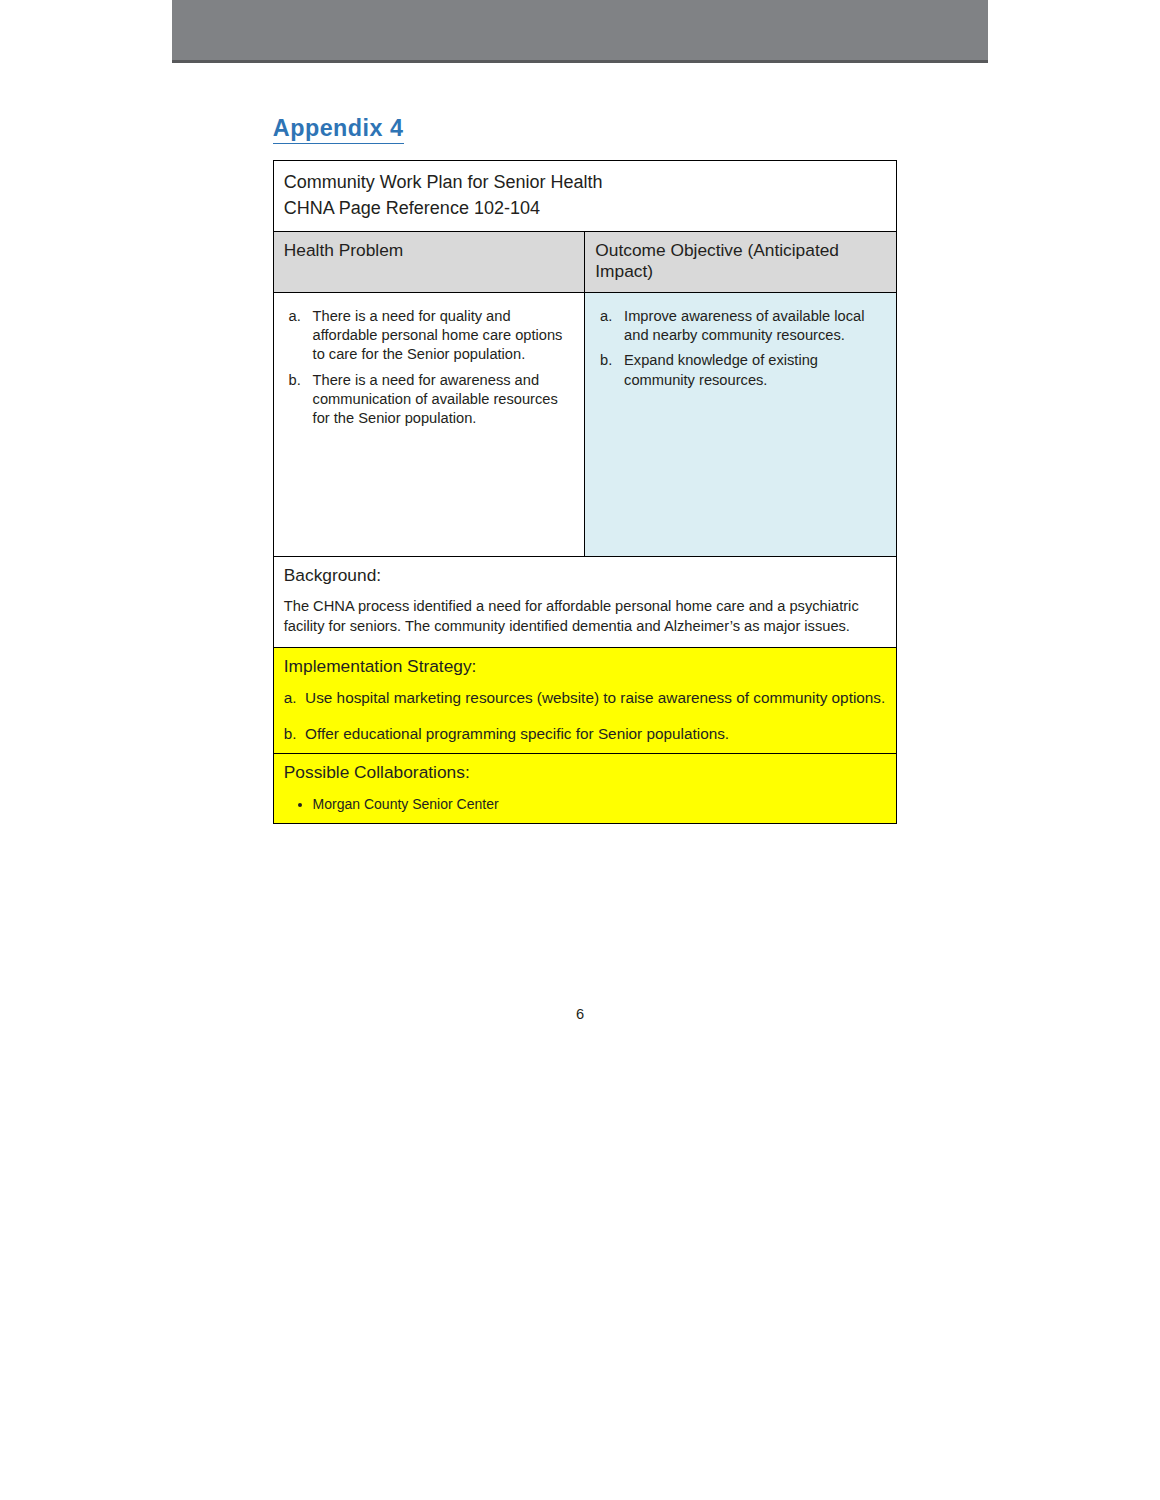Appendix 4
| Community Work Plan for Senior Health CHNA Page Reference 102-104 |
| Health Problem | Outcome Objective (Anticipated Impact) |
| There is a need for quality and affordable personal home care options to care for the Senior population. There is a need for awareness and communication of available resources for the Senior population. | Improve awareness of available local and nearby community resources. Expand knowledge of existing community resources. |
| Background: The CHNA process identified a need for affordable personal home care and a psychiatric facility for seniors. The community identified dementia and Alzheimer’s as major issues. |
| Implementation Strategy: a. Use hospital marketing resources (website) to raise awareness of community options. b. Offer educational programming specific for Senior populations. |
| Possible Collaborations: Morgan County Senior Center |
6